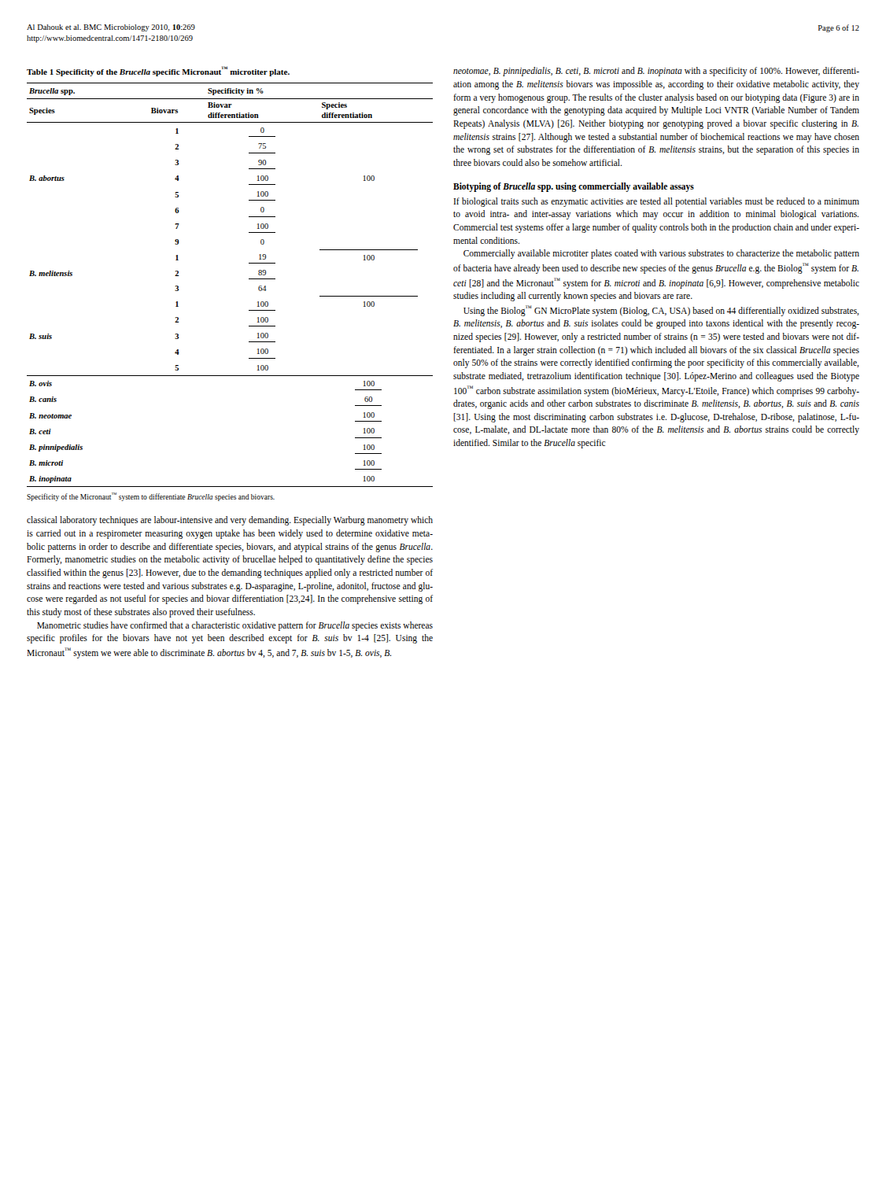Al Dahouk et al. BMC Microbiology 2010, 10:269
http://www.biomedcentral.com/1471-2180/10/269
Page 6 of 12
Table 1 Specificity of the Brucella specific Micronaut™ microtiter plate.
| Brucella spp. | | Specificity in % |
| --- | --- | --- |
| Species | Biovars | Biovar differentiation | Species differentiation |
| | 1 | 0 | | |
| | 2 | 75 | | |
| | 3 | 90 | | |
| B. abortus | 4 | 100 | 100 | |
| | 5 | 100 | | |
| | 6 | 0 | | |
| | 7 | 100 | | |
| | 9 | 0 | | |
| | 1 | 19 | 100 | |
| B. melitensis | 2 | 89 | | |
| | 3 | 64 | | |
| | 1 | 100 | 100 | |
| | 2 | 100 | | |
| B. suis | 3 | 100 | | |
| | 4 | 100 | | |
| | 5 | 100 | | |
| B. ovis | | | 100 | |
| B. canis | | | 60 | |
| B. neotomae | | | 100 | |
| B. ceti | | | 100 | |
| B. pinnipedialis | | | 100 | |
| B. microti | | | 100 | |
| B. inopinata | | | 100 | |
Specificity of the Micronaut™ system to differentiate Brucella species and biovars.
classical laboratory techniques are labour-intensive and very demanding. Especially Warburg manometry which is carried out in a respirometer measuring oxygen uptake has been widely used to determine oxidative metabolic patterns in order to describe and differentiate species, biovars, and atypical strains of the genus Brucella. Formerly, manometric studies on the metabolic activity of brucellae helped to quantitatively define the species classified within the genus [23]. However, due to the demanding techniques applied only a restricted number of strains and reactions were tested and various substrates e.g. D-asparagine, L-proline, adonitol, fructose and glucose were regarded as not useful for species and biovar differentiation [23,24]. In the comprehensive setting of this study most of these substrates also proved their usefulness.
Manometric studies have confirmed that a characteristic oxidative pattern for Brucella species exists whereas specific profiles for the biovars have not yet been described except for B. suis bv 1-4 [25]. Using the Micronaut™ system we were able to discriminate B. abortus bv 4, 5, and 7, B. suis bv 1-5, B. ovis, B.
neotomae, B. pinnipedialis, B. ceti, B. microti and B. inopinata with a specificity of 100%. However, differentiation among the B. melitensis biovars was impossible as, according to their oxidative metabolic activity, they form a very homogenous group. The results of the cluster analysis based on our biotyping data (Figure 3) are in general concordance with the genotyping data acquired by Multiple Loci VNTR (Variable Number of Tandem Repeats) Analysis (MLVA) [26]. Neither biotyping nor genotyping proved a biovar specific clustering in B. melitensis strains [27]. Although we tested a substantial number of biochemical reactions we may have chosen the wrong set of substrates for the differentiation of B. melitensis strains, but the separation of this species in three biovars could also be somehow artificial.
Biotyping of Brucella spp. using commercially available assays
If biological traits such as enzymatic activities are tested all potential variables must be reduced to a minimum to avoid intra- and inter-assay variations which may occur in addition to minimal biological variations. Commercial test systems offer a large number of quality controls both in the production chain and under experimental conditions.
Commercially available microtiter plates coated with various substrates to characterize the metabolic pattern of bacteria have already been used to describe new species of the genus Brucella e.g. the Biolog™ system for B. ceti [28] and the Micronaut™ system for B. microti and B. inopinata [6,9]. However, comprehensive metabolic studies including all currently known species and biovars are rare.
Using the Biolog™ GN MicroPlate system (Biolog, CA, USA) based on 44 differentially oxidized substrates, B. melitensis, B. abortus and B. suis isolates could be grouped into taxons identical with the presently recognized species [29]. However, only a restricted number of strains (n = 35) were tested and biovars were not differentiated. In a larger strain collection (n = 71) which included all biovars of the six classical Brucella species only 50% of the strains were correctly identified confirming the poor specificity of this commercially available, substrate mediated, tretrazolium identification technique [30]. López-Merino and colleagues used the Biotype 100™ carbon substrate assimilation system (bioMérieux, Marcy-L'Etoile, France) which comprises 99 carbohydrates, organic acids and other carbon substrates to discriminate B. melitensis, B. abortus, B. suis and B. canis [31]. Using the most discriminating carbon substrates i.e. D-glucose, D-trehalose, D-ribose, palatinose, L-fucose, L-malate, and DL-lactate more than 80% of the B. melitensis and B. abortus strains could be correctly identified. Similar to the Brucella specific